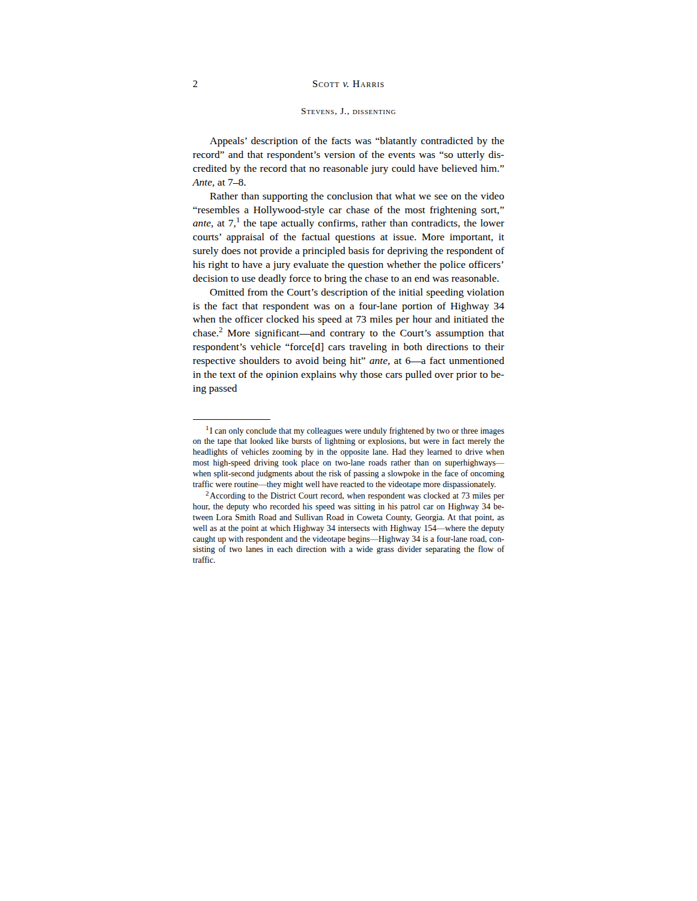2 Scott v. Harris
Stevens, J., dissenting
Appeals’ description of the facts was “blatantly contradicted by the record” and that respondent’s version of the events was “so utterly discredited by the record that no reasonable jury could have believed him.” Ante, at 7–8.
Rather than supporting the conclusion that what we see on the video “resembles a Hollywood-style car chase of the most frightening sort,” ante, at 7,1 the tape actually confirms, rather than contradicts, the lower courts’ appraisal of the factual questions at issue. More important, it surely does not provide a principled basis for depriving the respondent of his right to have a jury evaluate the question whether the police officers’ decision to use deadly force to bring the chase to an end was reasonable.
Omitted from the Court’s description of the initial speeding violation is the fact that respondent was on a four-lane portion of Highway 34 when the officer clocked his speed at 73 miles per hour and initiated the chase.2 More significant—and contrary to the Court’s assumption that respondent’s vehicle “force[d] cars traveling in both directions to their respective shoulders to avoid being hit” ante, at 6—a fact unmentioned in the text of the opinion explains why those cars pulled over prior to being passed
1 I can only conclude that my colleagues were unduly frightened by two or three images on the tape that looked like bursts of lightning or explosions, but were in fact merely the headlights of vehicles zooming by in the opposite lane. Had they learned to drive when most high-speed driving took place on two-lane roads rather than on superhighways—when split-second judgments about the risk of passing a slowpoke in the face of oncoming traffic were routine—they might well have reacted to the videotape more dispassionately.
2 According to the District Court record, when respondent was clocked at 73 miles per hour, the deputy who recorded his speed was sitting in his patrol car on Highway 34 between Lora Smith Road and Sullivan Road in Coweta County, Georgia. At that point, as well as at the point at which Highway 34 intersects with Highway 154—where the deputy caught up with respondent and the videotape begins—Highway 34 is a four-lane road, consisting of two lanes in each direction with a wide grass divider separating the flow of traffic.